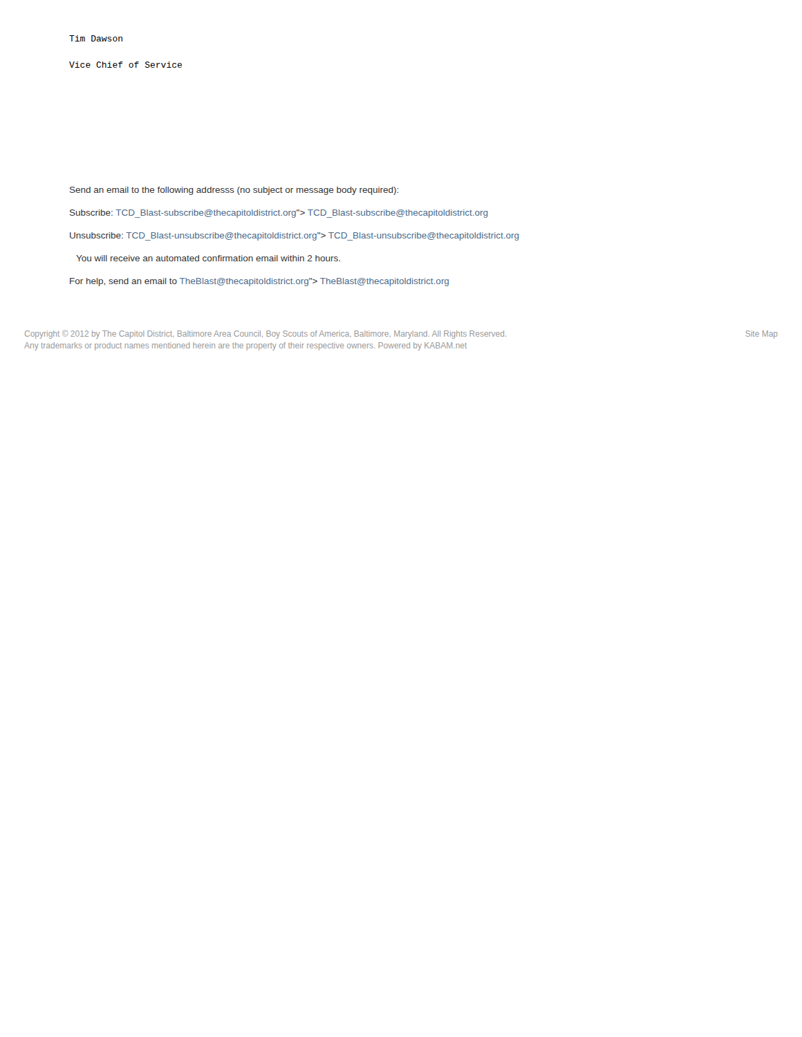Tim Dawson
Vice Chief of Service
Send an email to the following addresss (no subject or message body required):
Subscribe: TCD_Blast-subscribe@thecapitoldistrict.org"> TCD_Blast-subscribe@thecapitoldistrict.org
Unsubscribe: TCD_Blast-unsubscribe@thecapitoldistrict.org"> TCD_Blast-unsubscribe@thecapitoldistrict.org
You will receive an automated confirmation email within 2 hours.
For help, send an email to TheBlast@thecapitoldistrict.org"> TheBlast@thecapitoldistrict.org
Site Map Copyright © 2012 by The Capitol District, Baltimore Area Council, Boy Scouts of America, Baltimore, Maryland. All Rights Reserved.
Any trademarks or product names mentioned herein are the property of their respective owners. Powered by KABAM.net